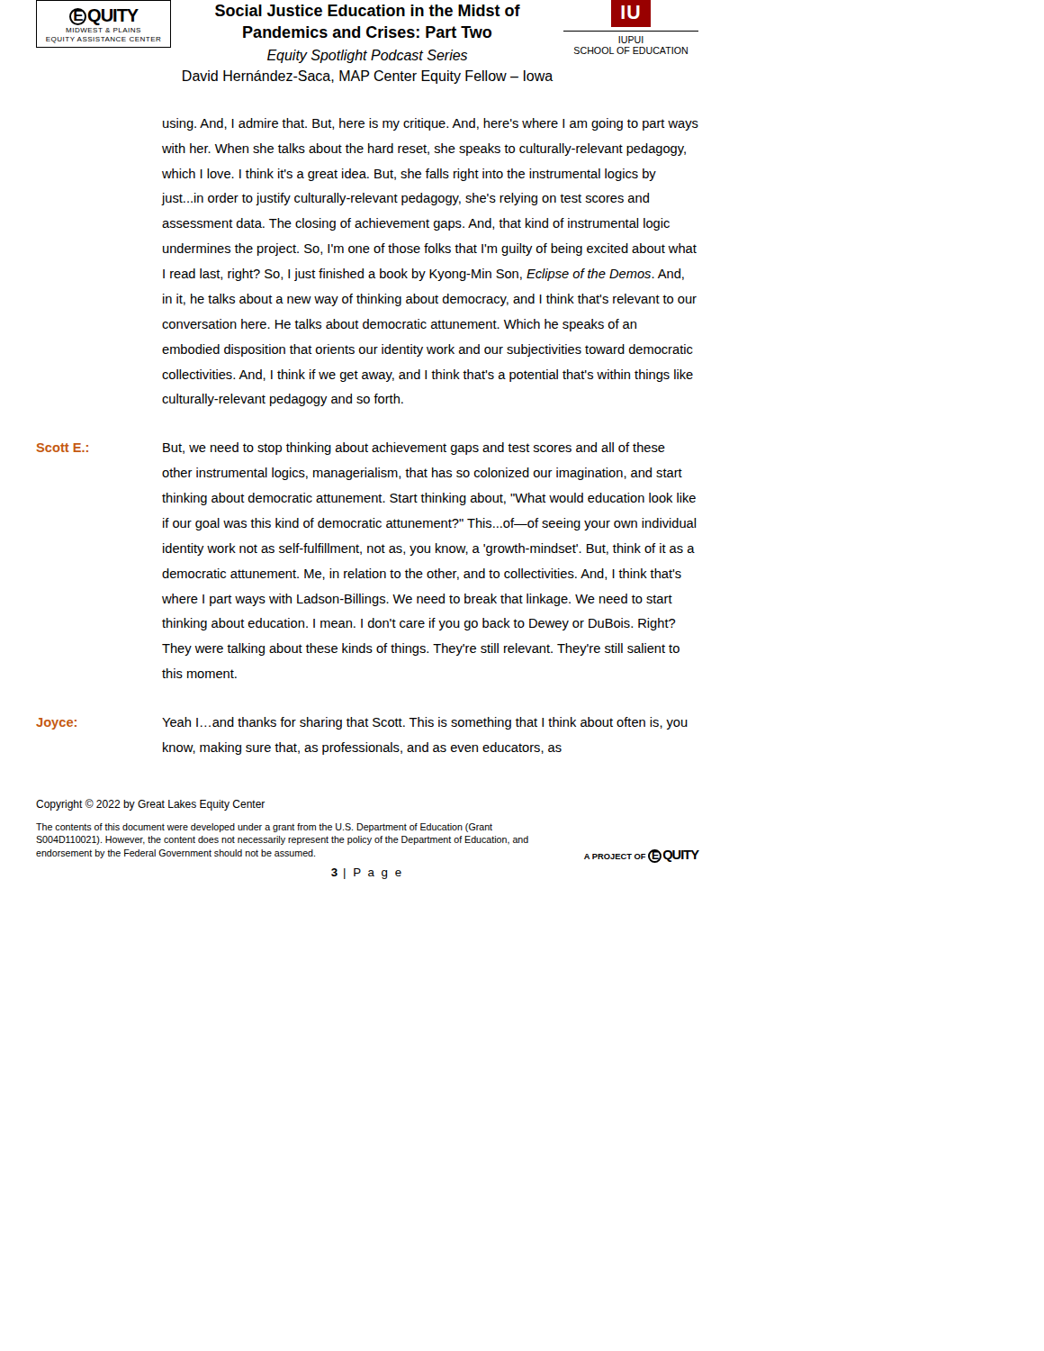EQUITY
MIDWEST & PLAINS
EQUITY ASSISTANCE CENTER
Social Justice Education in the Midst of
Pandemics and Crises: Part Two
Equity Spotlight Podcast Series
David Hernández-Saca, MAP Center Equity Fellow – Iowa
IU
IUPUI
SCHOOL OF EDUCATION
using. And, I admire that. But, here is my critique. And, here's where I am going to part ways with her. When she talks about the hard reset, she speaks to culturally-relevant pedagogy, which I love. I think it's a great idea. But, she falls right into the instrumental logics by just...in order to justify culturally-relevant pedagogy, she's relying on test scores and assessment data. The closing of achievement gaps. And, that kind of instrumental logic undermines the project. So, I'm one of those folks that I'm guilty of being excited about what I read last, right? So, I just finished a book by Kyong-Min Son, Eclipse of the Demos. And, in it, he talks about a new way of thinking about democracy, and I think that's relevant to our conversation here. He talks about democratic attunement. Which he speaks of an embodied disposition that orients our identity work and our subjectivities toward democratic collectivities. And, I think if we get away, and I think that's a potential that's within things like culturally-relevant pedagogy and so forth.
Scott E.:
But, we need to stop thinking about achievement gaps and test scores and all of these other instrumental logics, managerialism, that has so colonized our imagination, and start thinking about democratic attunement. Start thinking about, "What would education look like if our goal was this kind of democratic attunement?" This...of—of seeing your own individual identity work not as self-fulfillment, not as, you know, a 'growth-mindset'. But, think of it as a democratic attunement. Me, in relation to the other, and to collectivities. And, I think that's where I part ways with Ladson-Billings. We need to break that linkage. We need to start thinking about education. I mean. I don't care if you go back to Dewey or DuBois. Right? They were talking about these kinds of things. They're still relevant. They're still salient to this moment.
Joyce:
Yeah I…and thanks for sharing that Scott. This is something that I think about often is, you know, making sure that, as professionals, and as even educators, as
Copyright © 2022 by Great Lakes Equity Center
The contents of this document were developed under a grant from the U.S. Department of Education (Grant S004D110021). However, the content does not necessarily represent the policy of the Department of Education, and endorsement by the Federal Government should not be assumed.
A PROJECT OF EQUITY
3 | P a g e